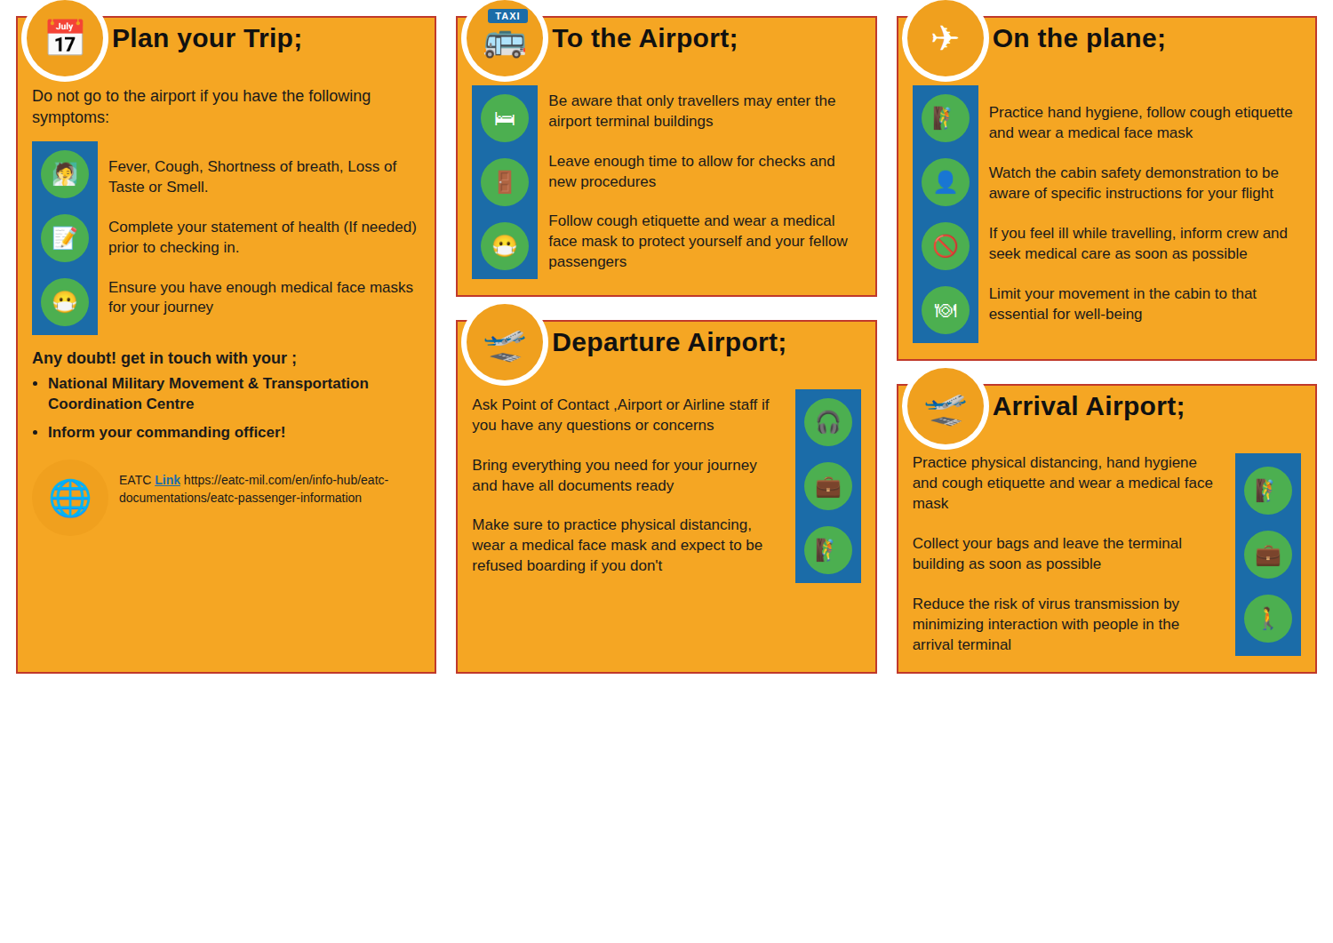📅
Plan your Trip;
Do not go to the airport if you have the following symptoms:
🧖
📝
😷
Fever, Cough, Shortness of breath, Loss of Taste or Smell.
Complete your statement of health (If needed) prior to checking in.
Ensure you have enough medical face masks for your journey
Any doubt! get in touch with your ;
National Military Movement & Transportation Coordination Centre
Inform your commanding officer!
🌐
EATC Link https://eatc-mil.com/en/info-hub/eatc-documentations/eatc-passenger-information
TAXI
🚌
To the Airport;
🛏
🚪
😷
Be aware that only travellers may enter the airport terminal buildings
Leave enough time to allow for checks and new procedures
Follow cough etiquette and wear a medical face mask to protect yourself and your fellow passengers
🛫
Departure Airport;
🎧
💼
🧗
Ask Point of Contact ,Airport or Airline staff if you have any questions or concerns
Bring everything you need for your journey and have all documents ready
Make sure to practice physical distancing, wear a medical face mask and expect to be refused boarding if you don't
✈
On the plane;
🧗
👤
🚫
🍽
Practice hand hygiene, follow cough etiquette and wear a medical face mask
Watch the cabin safety demonstration to be aware of specific instructions for your flight
If you feel ill while travelling, inform crew and seek medical care as soon as possible
Limit your movement in the cabin to that essential for well-being
🛫
Arrival Airport;
🧗
💼
🚶
Practice physical distancing, hand hygiene and cough etiquette and wear a medical face mask
Collect your bags and leave the terminal building as soon as possible
Reduce the risk of virus transmission by minimizing interaction with people in the arrival terminal